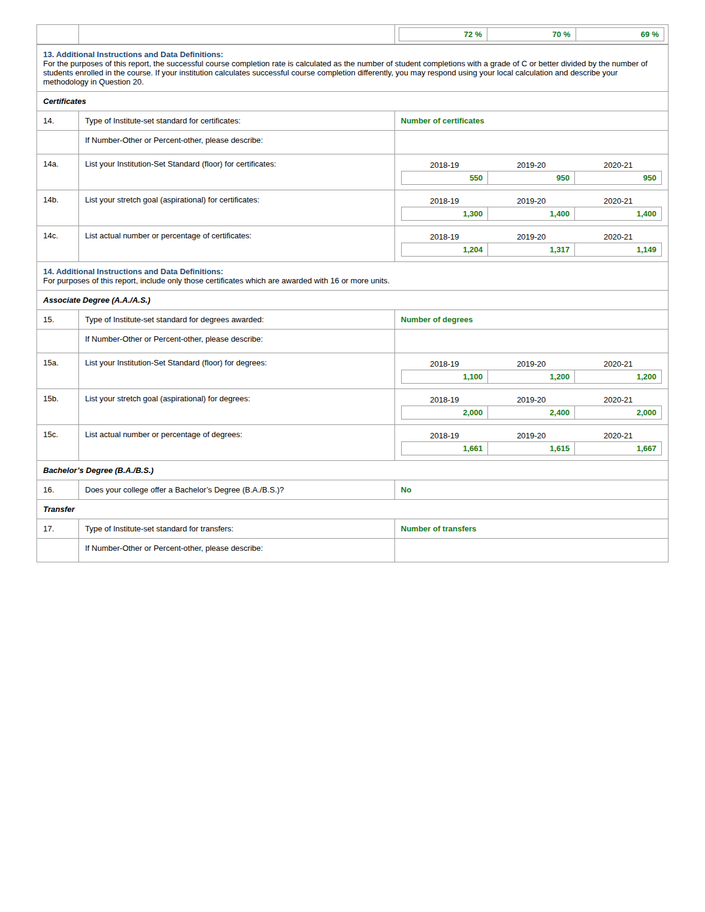| | | / 72 % / 70 % / 69 % / |
| 13. Additional Instructions and Data Definitions: For the purposes of this report, the successful course completion rate is calculated as the number of student completions with a grade of C or better divided by the number of students enrolled in the course. If your institution calculates successful course completion differently, you may respond using your local calculation and describe your methodology in Question 20. |
| Certificates |
| 14. | Type of Institute-set standard for certificates: | Number of certificates |
| | If Number-Other or Percent-other, please describe: | |
| 14a. | List your Institution-Set Standard (floor) for certificates: | / 2018-19 / 2019-20 / 2020-21 / / 550 / 950 / 950 / |
| 14b. | List your stretch goal (aspirational) for certificates: | / 2018-19 / 2019-20 / 2020-21 / / 1,300 / 1,400 / 1,400 / |
| 14c. | List actual number or percentage of certificates: | / 2018-19 / 2019-20 / 2020-21 / / 1,204 / 1,317 / 1,149 / |
| 14. Additional Instructions and Data Definitions: For purposes of this report, include only those certificates which are awarded with 16 or more units. |
| Associate Degree (A.A./A.S.) |
| 15. | Type of Institute-set standard for degrees awarded: | Number of degrees |
| | If Number-Other or Percent-other, please describe: | |
| 15a. | List your Institution-Set Standard (floor) for degrees: | / 2018-19 / 2019-20 / 2020-21 / / 1,100 / 1,200 / 1,200 / |
| 15b. | List your stretch goal (aspirational) for degrees: | / 2018-19 / 2019-20 / 2020-21 / / 2,000 / 2,400 / 2,000 / |
| 15c. | List actual number or percentage of degrees: | / 2018-19 / 2019-20 / 2020-21 / / 1,661 / 1,615 / 1,667 / |
| Bachelor’s Degree (B.A./B.S.) |
| 16. | Does your college offer a Bachelor’s Degree (B.A./B.S.)? | No |
| Transfer |
| 17. | Type of Institute-set standard for transfers: | Number of transfers |
| | If Number-Other or Percent-other, please describe: | |